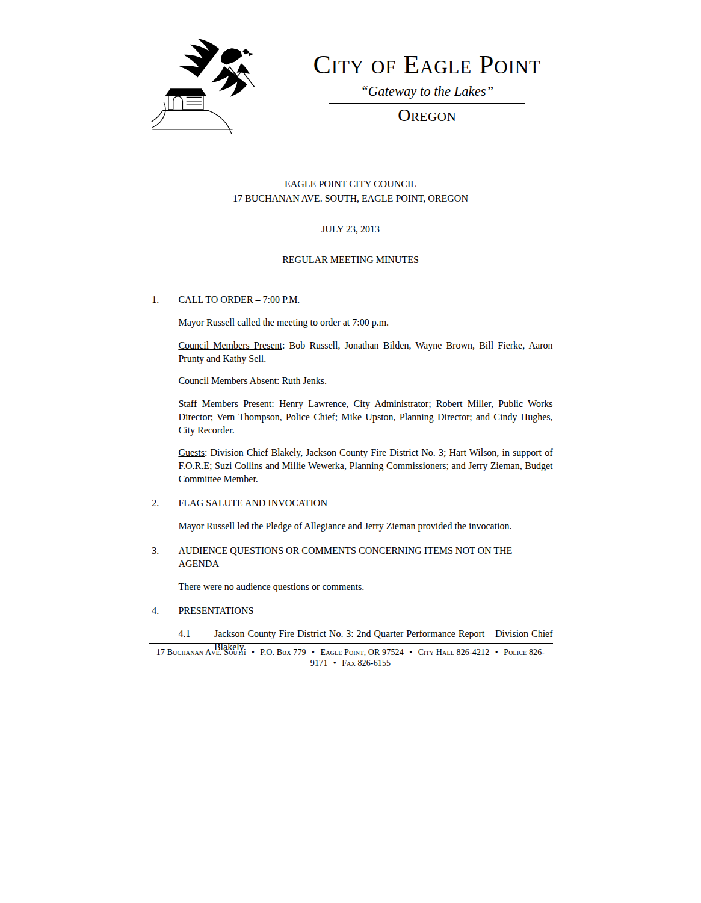City of Eagle Point
“Gateway to the Lakes”
Oregon
EAGLE POINT CITY COUNCIL
17 BUCHANAN AVE. SOUTH, EAGLE POINT, OREGON
JULY 23, 2013
REGULAR MEETING MINUTES
1.
CALL TO ORDER – 7:00 P.M.
Mayor Russell called the meeting to order at 7:00 p.m.
Council Members Present: Bob Russell, Jonathan Bilden, Wayne Brown, Bill Fierke, Aaron Prunty and Kathy Sell.
Council Members Absent: Ruth Jenks.
Staff Members Present: Henry Lawrence, City Administrator; Robert Miller, Public Works Director; Vern Thompson, Police Chief; Mike Upston, Planning Director; and Cindy Hughes, City Recorder.
Guests: Division Chief Blakely, Jackson County Fire District No. 3; Hart Wilson, in support of F.O.R.E; Suzi Collins and Millie Wewerka, Planning Commissioners; and Jerry Zieman, Budget Committee Member.
2.
FLAG SALUTE AND INVOCATION
Mayor Russell led the Pledge of Allegiance and Jerry Zieman provided the invocation.
3.
AUDIENCE QUESTIONS OR COMMENTS CONCERNING ITEMS NOT ON THE AGENDA
There were no audience questions or comments.
4.
PRESENTATIONS
4.1 Jackson County Fire District No. 3: 2nd Quarter Performance Report – Division Chief Blakely.
17 Buchanan Ave. South • P.O. Box 779 • Eagle Point, OR 97524 • City Hall 826-4212 • Police 826-9171 • Fax 826-6155